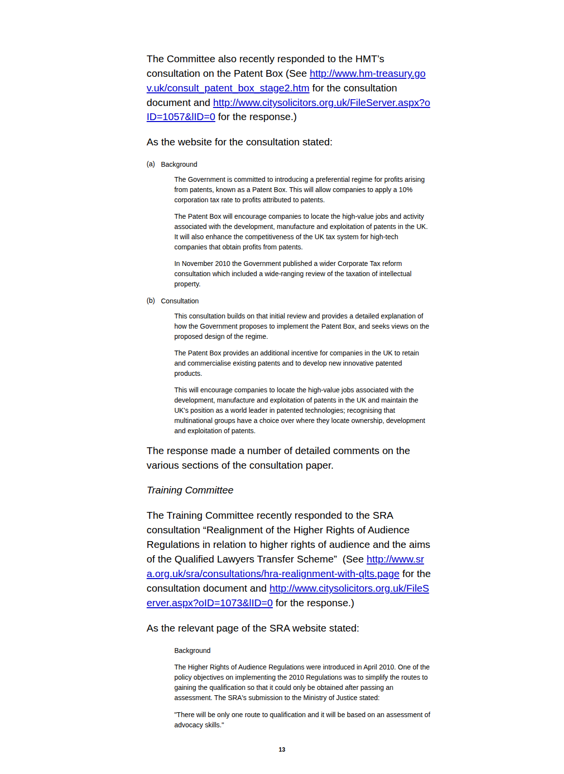The Committee also recently responded to the HMT’s consultation on the Patent Box (See http://www.hm-treasury.gov.uk/consult_patent_box_stage2.htm for the consultation document and http://www.citysolicitors.org.uk/FileServer.aspx?oID=1057&lID=0 for the response.)
As the website for the consultation stated:
(a) Background
The Government is committed to introducing a preferential regime for profits arising from patents, known as a Patent Box. This will allow companies to apply a 10% corporation tax rate to profits attributed to patents.
The Patent Box will encourage companies to locate the high-value jobs and activity associated with the development, manufacture and exploitation of patents in the UK. It will also enhance the competitiveness of the UK tax system for high-tech companies that obtain profits from patents.
In November 2010 the Government published a wider Corporate Tax reform consultation which included a wide-ranging review of the taxation of intellectual property.
(b) Consultation
This consultation builds on that initial review and provides a detailed explanation of how the Government proposes to implement the Patent Box, and seeks views on the proposed design of the regime.
The Patent Box provides an additional incentive for companies in the UK to retain and commercialise existing patents and to develop new innovative patented products.
This will encourage companies to locate the high-value jobs associated with the development, manufacture and exploitation of patents in the UK and maintain the UK’s position as a world leader in patented technologies; recognising that multinational groups have a choice over where they locate ownership, development and exploitation of patents.
The response made a number of detailed comments on the various sections of the consultation paper.
Training Committee
The Training Committee recently responded to the SRA consultation “Realignment of the Higher Rights of Audience Regulations in relation to higher rights of audience and the aims of the Qualified Lawyers Transfer Scheme” (See http://www.sra.org.uk/sra/consultations/hra-realignment-with-qlts.page for the consultation document and http://www.citysolicitors.org.uk/FileServer.aspx?oID=1073&lID=0 for the response.)
As the relevant page of the SRA website stated:
Background
The Higher Rights of Audience Regulations were introduced in April 2010. One of the policy objectives on implementing the 2010 Regulations was to simplify the routes to gaining the qualification so that it could only be obtained after passing an assessment. The SRA's submission to the Ministry of Justice stated:
"There will be only one route to qualification and it will be based on an assessment of advocacy skills."
13